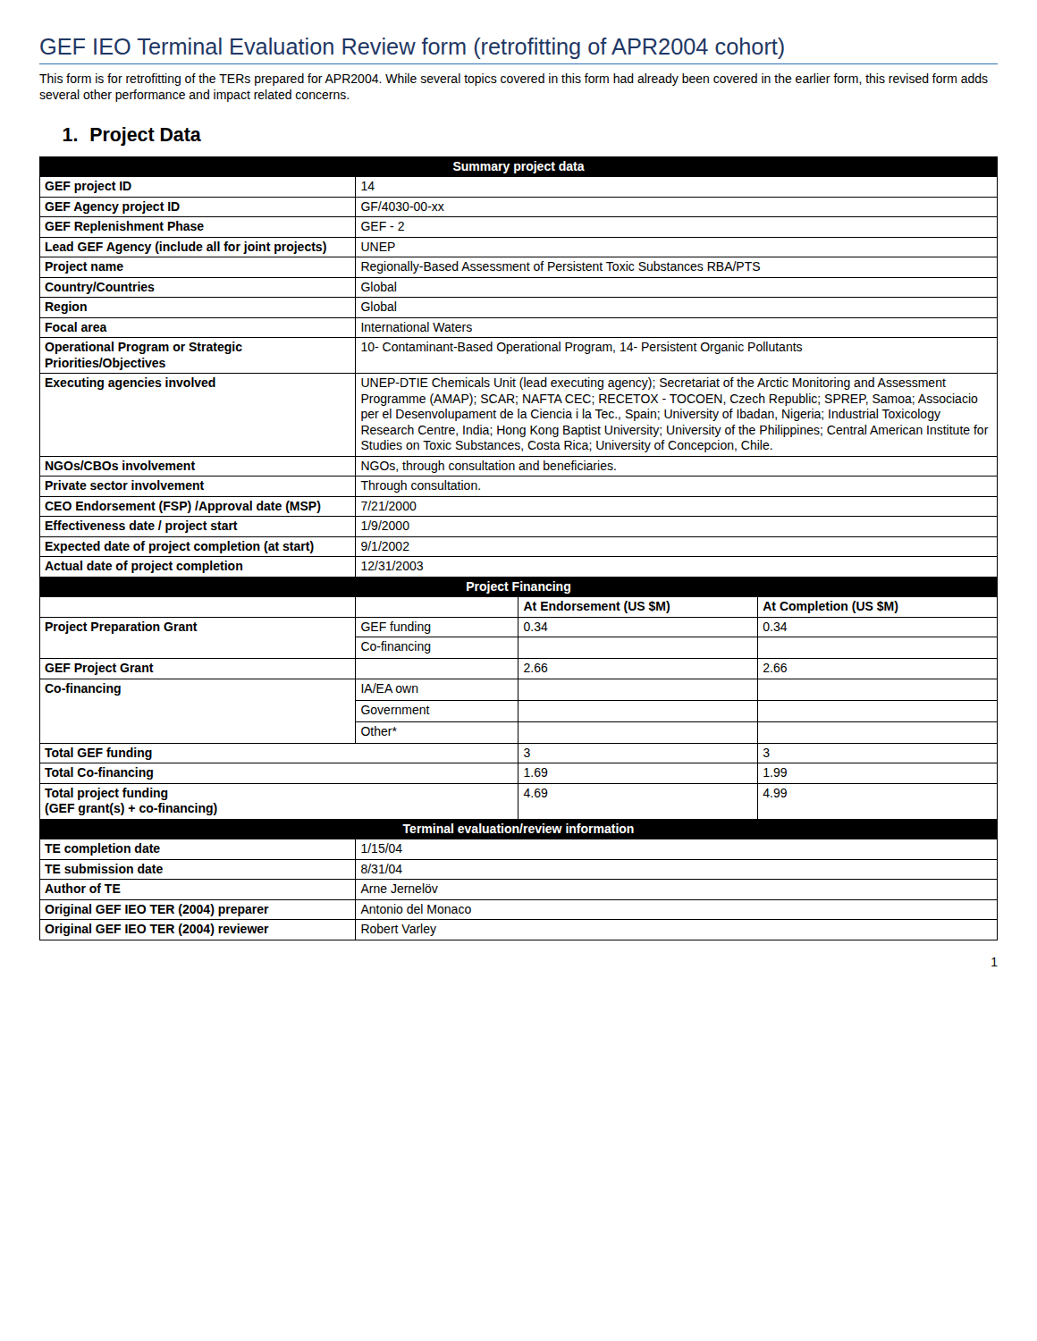GEF IEO Terminal Evaluation Review form (retrofitting of APR2004 cohort)
This form is for retrofitting of the TERs prepared for APR2004. While several topics covered in this form had already been covered in the earlier form, this revised form adds several other performance and impact related concerns.
1. Project Data
| Summary project data |
| GEF project ID | 14 |
| GEF Agency project ID | GF/4030-00-xx |
| GEF Replenishment Phase | GEF - 2 |
| Lead GEF Agency (include all for joint projects) | UNEP |
| Project name | Regionally-Based Assessment of Persistent Toxic Substances RBA/PTS |
| Country/Countries | Global |
| Region | Global |
| Focal area | International Waters |
| Operational Program or Strategic Priorities/Objectives | 10- Contaminant-Based Operational Program, 14- Persistent Organic Pollutants |
| Executing agencies involved | UNEP-DTIE Chemicals Unit (lead executing agency); Secretariat of the Arctic Monitoring and Assessment Programme (AMAP); SCAR; NAFTA CEC; RECETOX - TOCOEN, Czech Republic; SPREP, Samoa; Associacio per el Desenvolupament de la Ciencia i la Tec., Spain; University of Ibadan, Nigeria; Industrial Toxicology Research Centre, India; Hong Kong Baptist University; University of the Philippines; Central American Institute for Studies on Toxic Substances, Costa Rica; University of Concepcion, Chile. |
| NGOs/CBOs involvement | NGOs, through consultation and beneficiaries. |
| Private sector involvement | Through consultation. |
| CEO Endorsement (FSP) /Approval date (MSP) | 7/21/2000 |
| Effectiveness date / project start | 1/9/2000 |
| Expected date of project completion (at start) | 9/1/2002 |
| Actual date of project completion | 12/31/2003 |
| Project Financing |
| | | At Endorsement (US $M) | At Completion (US $M) |
| Project Preparation Grant | GEF funding | 0.34 | 0.34 |
| Co-financing | | |
| GEF Project Grant | | 2.66 | 2.66 |
| Co-financing | IA/EA own | | |
| Government | | |
| Other* | | |
| Total GEF funding | 3 | 3 |
| Total Co-financing | 1.69 | 1.99 |
| Total project funding (GEF grant(s) + co-financing) | 4.69 | 4.99 |
| Terminal evaluation/review information |
| TE completion date | 1/15/04 |
| TE submission date | 8/31/04 |
| Author of TE | Arne Jernelöv |
| Original GEF IEO TER (2004) preparer | Antonio del Monaco |
| Original GEF IEO TER (2004) reviewer | Robert Varley |
1